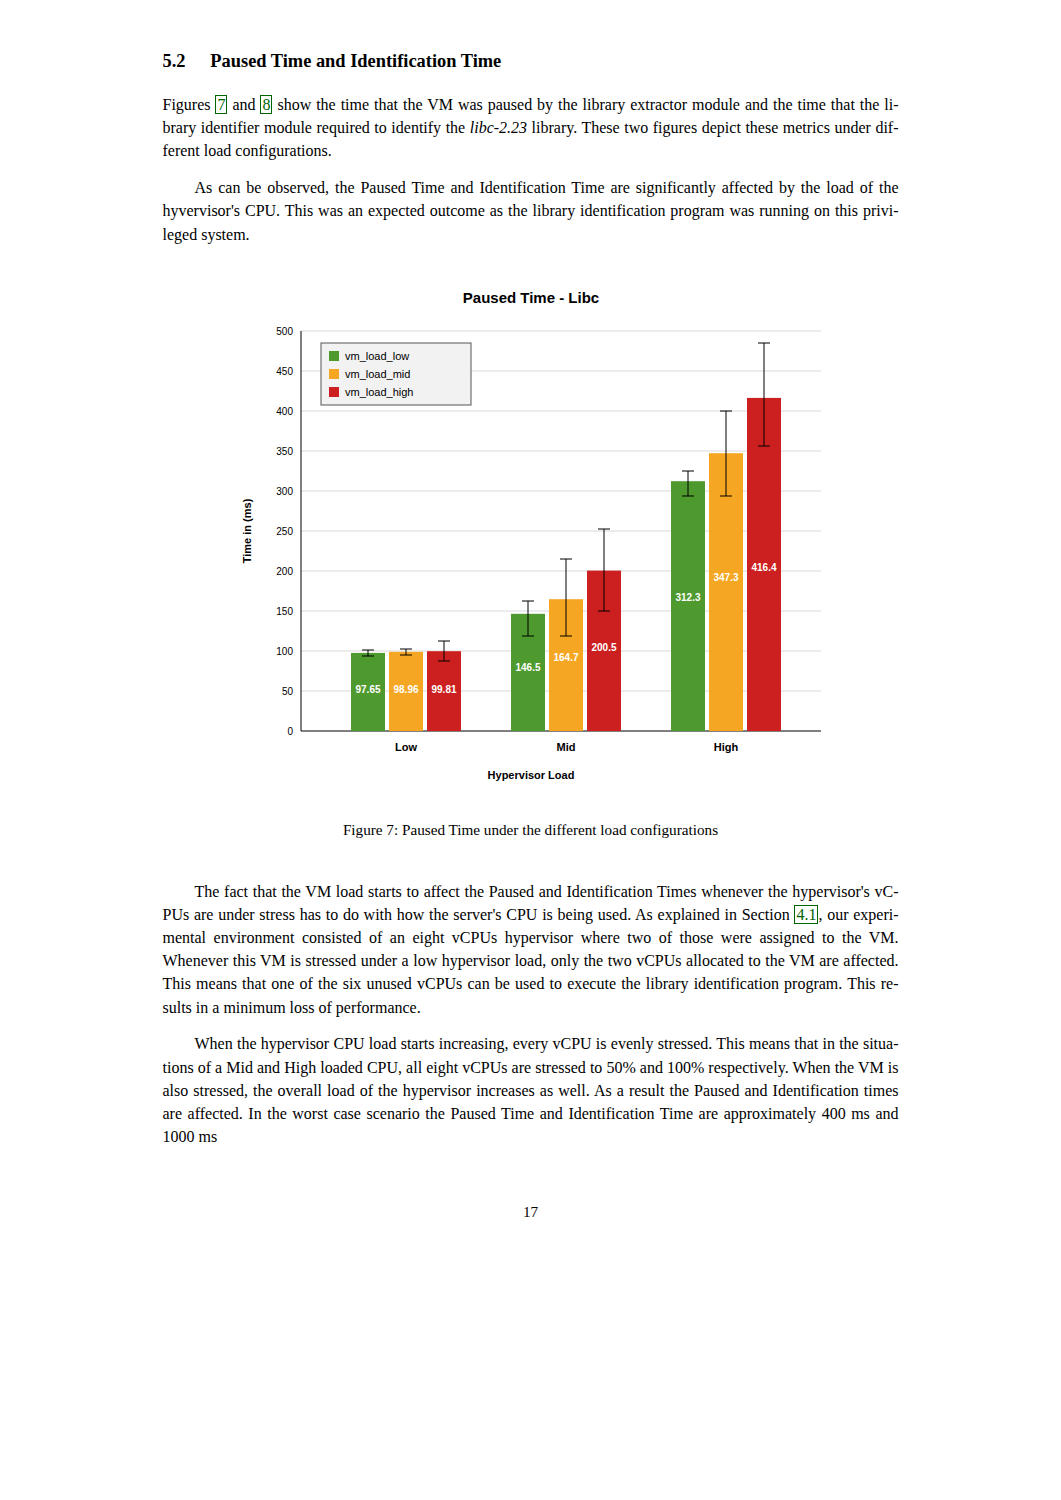5.2 Paused Time and Identification Time
Figures 7 and 8 show the time that the VM was paused by the library extractor module and the time that the library identifier module required to identify the libc-2.23 library. These two figures depict these metrics under different load configurations.
As can be observed, the Paused Time and Identification Time are significantly affected by the load of the hyvervisor's CPU. This was an expected outcome as the library identification program was running on this privileged system.
Paused Time - Libc 500 450 400 350 300 250 200 150 100 50 0 Time in (ms) vm_load_low vm_load_mid vm_load_high 97.65 98.96 99.81 Low 146.5 164.7 200.5 Mid 312.3 347.3 416.4 High Hypervisor Load
Figure 7: Paused Time under the different load configurations
The fact that the VM load starts to affect the Paused and Identification Times whenever the hypervisor's vCPUs are under stress has to do with how the server's CPU is being used. As explained in Section 4.1, our experimental environment consisted of an eight vCPUs hypervisor where two of those were assigned to the VM. Whenever this VM is stressed under a low hypervisor load, only the two vCPUs allocated to the VM are affected. This means that one of the six unused vCPUs can be used to execute the library identification program. This results in a minimum loss of performance.
When the hypervisor CPU load starts increasing, every vCPU is evenly stressed. This means that in the situations of a Mid and High loaded CPU, all eight vCPUs are stressed to 50% and 100% respectively. When the VM is also stressed, the overall load of the hypervisor increases as well. As a result the Paused and Identification times are affected. In the worst case scenario the Paused Time and Identification Time are approximately 400 ms and 1000 ms
17